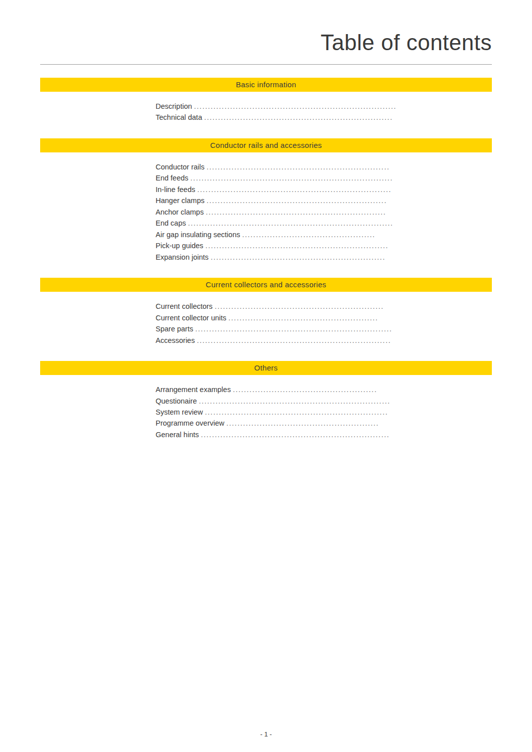Table of contents
Basic information
Description .........................................................................
Technical data ....................................................................
Conductor rails and accessories
Conductor rails ..................................................................
End feeds .........................................................................
In-line feeds ......................................................................
Hanger clamps .................................................................
Anchor clamps .................................................................
End caps ..........................................................................
Air gap insulating sections ................................................
Pick-up guides ..................................................................
Expansion joints ...............................................................
Current collectors and accessories
Current collectors .............................................................
Current collector units ......................................................
Spare parts .......................................................................
Accessories ......................................................................
Others
Arrangement examples ....................................................
Questionaire .....................................................................
System review ..................................................................
Programme overview .......................................................
General hints ....................................................................
- 1 -